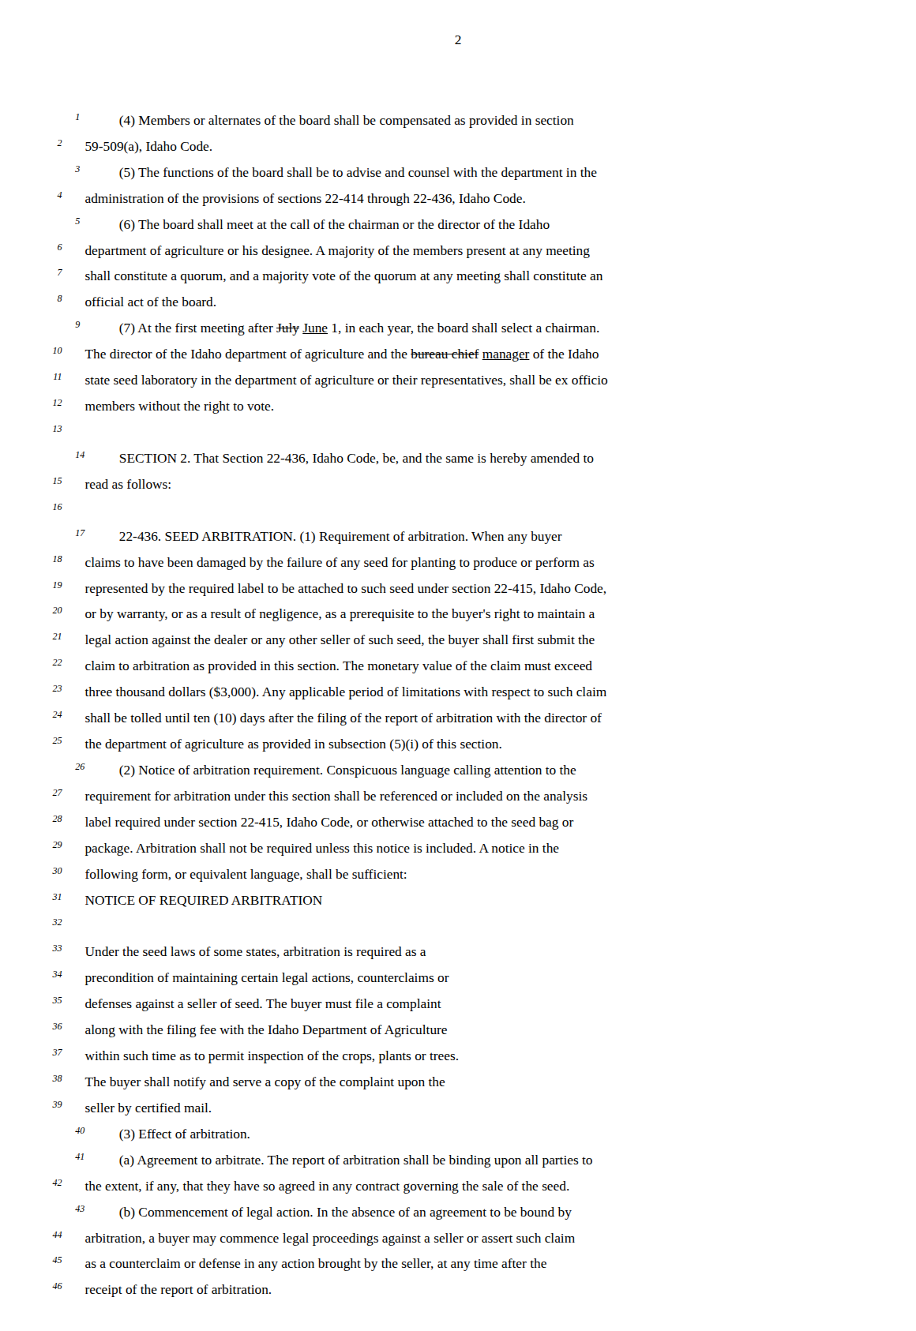2
(4) Members or alternates of the board shall be compensated as provided in section
59-509(a), Idaho Code.
(5) The functions of the board shall be to advise and counsel with the department in the
administration of the provisions of sections 22-414 through 22-436, Idaho Code.
(6) The board shall meet at the call of the chairman or the director of the Idaho
department of agriculture or his designee. A majority of the members present at any meeting
shall constitute a quorum, and a majority vote of the quorum at any meeting shall constitute an
official act of the board.
(7) At the first meeting after July June 1, in each year, the board shall select a chairman.
The director of the Idaho department of agriculture and the bureau chief manager of the Idaho
state seed laboratory in the department of agriculture or their representatives, shall be ex officio
members without the right to vote.
SECTION 2. That Section 22-436, Idaho Code, be, and the same is hereby amended to
read as follows:
22-436. SEED ARBITRATION. (1) Requirement of arbitration. When any buyer
claims to have been damaged by the failure of any seed for planting to produce or perform as
represented by the required label to be attached to such seed under section 22-415, Idaho Code,
or by warranty, or as a result of negligence, as a prerequisite to the buyer's right to maintain a
legal action against the dealer or any other seller of such seed, the buyer shall first submit the
claim to arbitration as provided in this section. The monetary value of the claim must exceed
three thousand dollars ($3,000). Any applicable period of limitations with respect to such claim
shall be tolled until ten (10) days after the filing of the report of arbitration with the director of
the department of agriculture as provided in subsection (5)(i) of this section.
(2) Notice of arbitration requirement. Conspicuous language calling attention to the
requirement for arbitration under this section shall be referenced or included on the analysis
label required under section 22-415, Idaho Code, or otherwise attached to the seed bag or
package. Arbitration shall not be required unless this notice is included. A notice in the
following form, or equivalent language, shall be sufficient:
NOTICE OF REQUIRED ARBITRATION
Under the seed laws of some states, arbitration is required as a
precondition of maintaining certain legal actions, counterclaims or
defenses against a seller of seed. The buyer must file a complaint
along with the filing fee with the Idaho Department of Agriculture
within such time as to permit inspection of the crops, plants or trees.
The buyer shall notify and serve a copy of the complaint upon the
seller by certified mail.
(3) Effect of arbitration.
(a) Agreement to arbitrate. The report of arbitration shall be binding upon all parties to
the extent, if any, that they have so agreed in any contract governing the sale of the seed.
(b) Commencement of legal action. In the absence of an agreement to be bound by
arbitration, a buyer may commence legal proceedings against a seller or assert such claim
as a counterclaim or defense in any action brought by the seller, at any time after the
receipt of the report of arbitration.